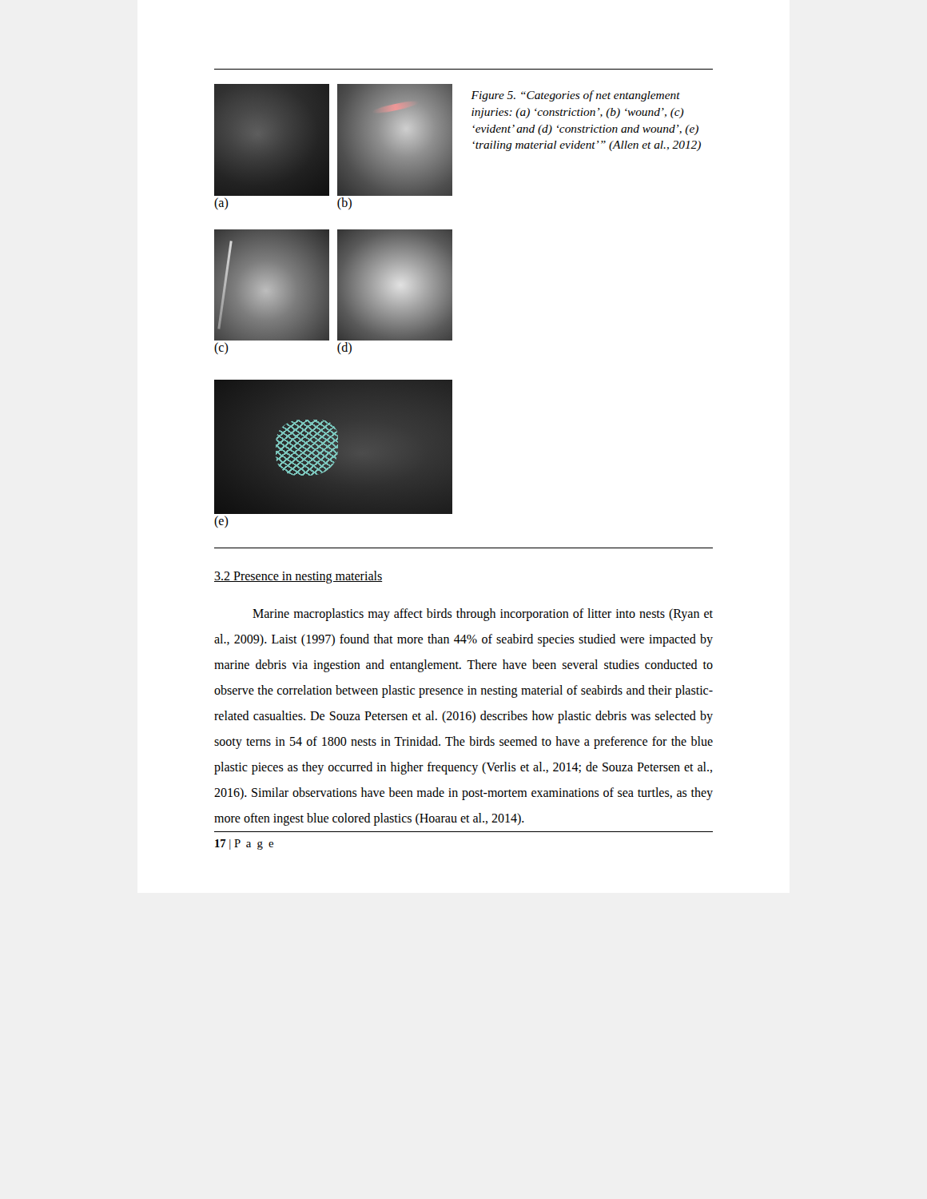(a)
(b)
(c)
(d)
(e)
Figure 5. “Categories of net entanglement injuries: (a) ‘constriction’, (b) ‘wound’, (c) ‘evident’ and (d) ‘constriction and wound’, (e) ‘trailing material evident’” (Allen et al., 2012)
3.2 Presence in nesting materials
Marine macroplastics may affect birds through incorporation of litter into nests (Ryan et al., 2009). Laist (1997) found that more than 44% of seabird species studied were impacted by marine debris via ingestion and entanglement. There have been several studies conducted to observe the correlation between plastic presence in nesting material of seabirds and their plastic-related casualties. De Souza Petersen et al. (2016) describes how plastic debris was selected by sooty terns in 54 of 1800 nests in Trinidad. The birds seemed to have a preference for the blue plastic pieces as they occurred in higher frequency (Verlis et al., 2014; de Souza Petersen et al., 2016). Similar observations have been made in post-mortem examinations of sea turtles, as they more often ingest blue colored plastics (Hoarau et al., 2014).
17 | P a g e